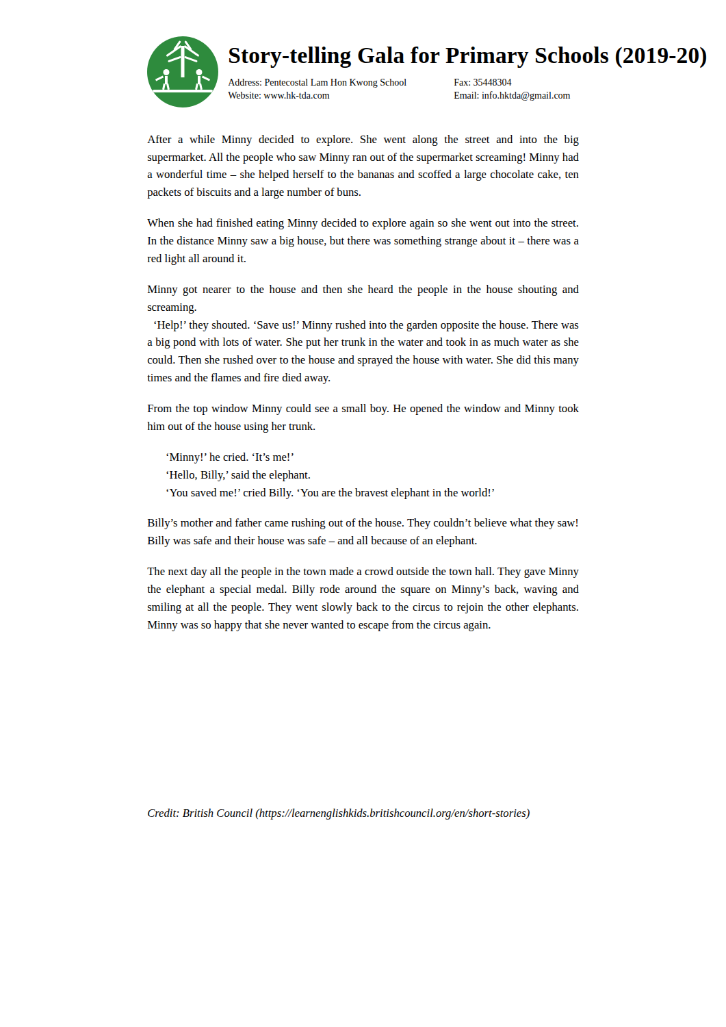Story-telling Gala for Primary Schools (2019-20)
| Address: Pentecostal Lam Hon Kwong School | Fax: 35448304 |
| Website: www.hk-tda.com | Email: info.hktda@gmail.com |
After a while Minny decided to explore. She went along the street and into the big supermarket. All the people who saw Minny ran out of the supermarket screaming! Minny had a wonderful time – she helped herself to the bananas and scoffed a large chocolate cake, ten packets of biscuits and a large number of buns.
When she had finished eating Minny decided to explore again so she went out into the street. In the distance Minny saw a big house, but there was something strange about it – there was a red light all around it.
Minny got nearer to the house and then she heard the people in the house shouting and screaming.
‘Help!’ they shouted. ‘Save us!’ Minny rushed into the garden opposite the house. There was a big pond with lots of water. She put her trunk in the water and took in as much water as she could. Then she rushed over to the house and sprayed the house with water. She did this many times and the flames and fire died away.
From the top window Minny could see a small boy. He opened the window and Minny took him out of the house using her trunk.
‘Minny!’ he cried. ‘It’s me!’
‘Hello, Billy,’ said the elephant.
‘You saved me!’ cried Billy. ‘You are the bravest elephant in the world!’
Billy’s mother and father came rushing out of the house. They couldn’t believe what they saw! Billy was safe and their house was safe – and all because of an elephant.
The next day all the people in the town made a crowd outside the town hall. They gave Minny the elephant a special medal. Billy rode around the square on Minny’s back, waving and smiling at all the people. They went slowly back to the circus to rejoin the other elephants. Minny was so happy that she never wanted to escape from the circus again.
Credit: British Council (https://learnenglishkids.britishcouncil.org/en/short-stories)